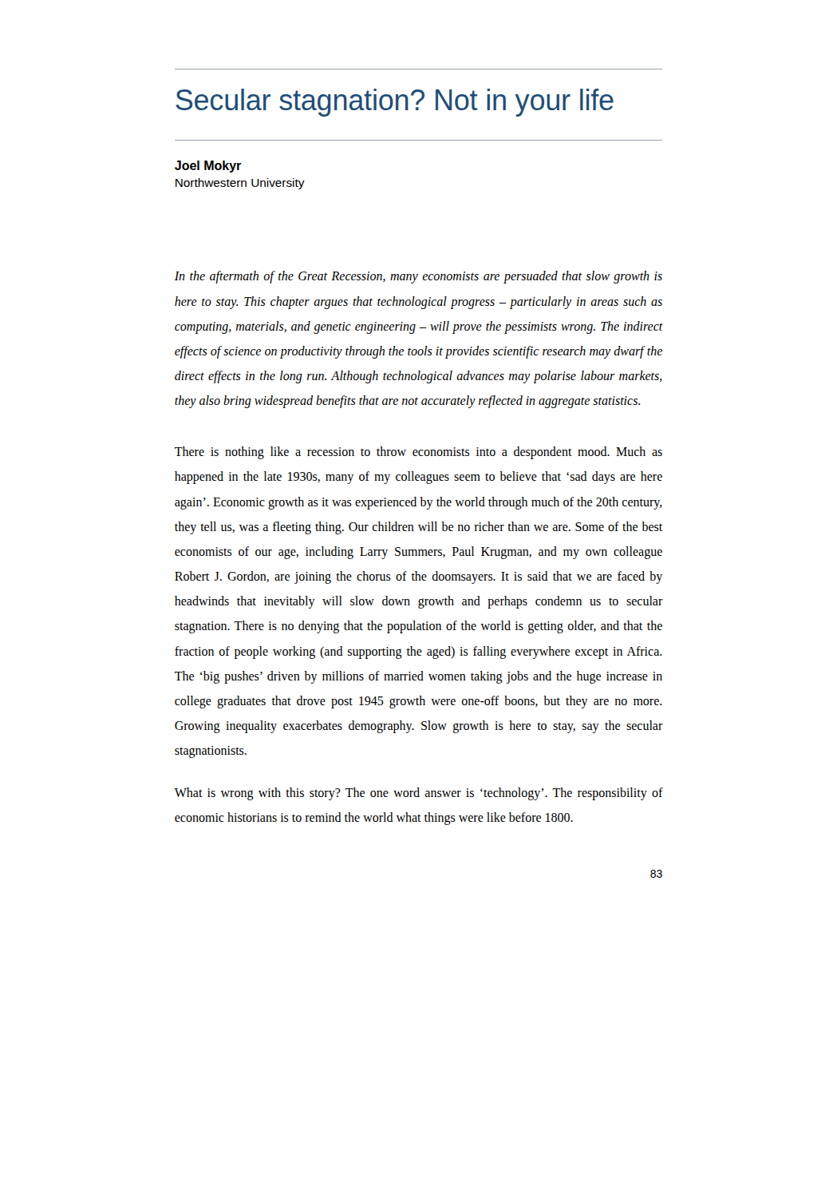Secular stagnation? Not in your life
Joel Mokyr
Northwestern University
In the aftermath of the Great Recession, many economists are persuaded that slow growth is here to stay. This chapter argues that technological progress – particularly in areas such as computing, materials, and genetic engineering – will prove the pessimists wrong. The indirect effects of science on productivity through the tools it provides scientific research may dwarf the direct effects in the long run. Although technological advances may polarise labour markets, they also bring widespread benefits that are not accurately reflected in aggregate statistics.
There is nothing like a recession to throw economists into a despondent mood. Much as happened in the late 1930s, many of my colleagues seem to believe that ‘sad days are here again’. Economic growth as it was experienced by the world through much of the 20th century, they tell us, was a fleeting thing. Our children will be no richer than we are. Some of the best economists of our age, including Larry Summers, Paul Krugman, and my own colleague Robert J. Gordon, are joining the chorus of the doomsayers. It is said that we are faced by headwinds that inevitably will slow down growth and perhaps condemn us to secular stagnation. There is no denying that the population of the world is getting older, and that the fraction of people working (and supporting the aged) is falling everywhere except in Africa. The ‘big pushes’ driven by millions of married women taking jobs and the huge increase in college graduates that drove post 1945 growth were one-off boons, but they are no more. Growing inequality exacerbates demography. Slow growth is here to stay, say the secular stagnationists.
What is wrong with this story? The one word answer is ‘technology’. The responsibility of economic historians is to remind the world what things were like before 1800.
83